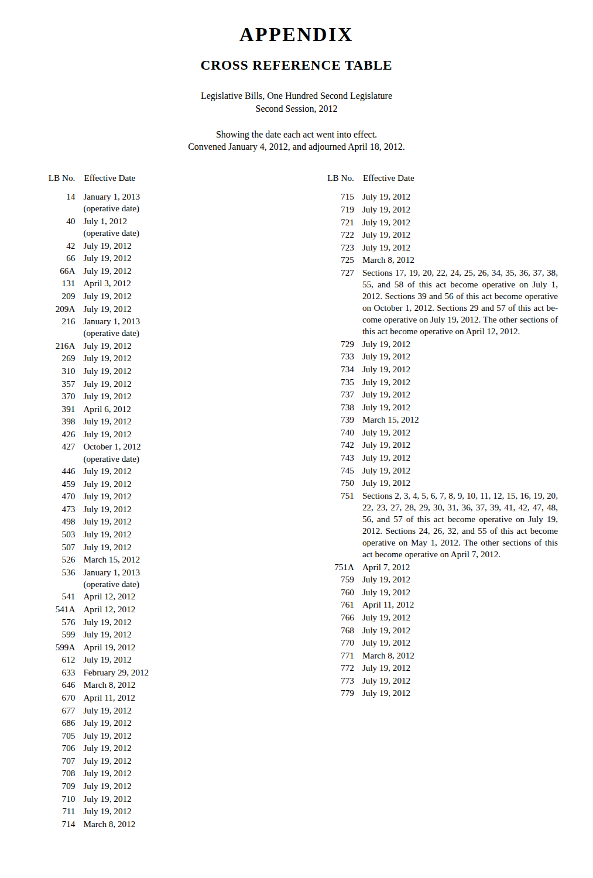APPENDIX
CROSS REFERENCE TABLE
Legislative Bills, One Hundred Second Legislature
Second Session, 2012
Showing the date each act went into effect.
Convened January 4, 2012, and adjourned April 18, 2012.
| LB No. | Effective Date |
| --- | --- |
| 14 | January 1, 2013 (operative date) |
| 40 | July 1, 2012 (operative date) |
| 42 | July 19, 2012 |
| 66 | July 19, 2012 |
| 66A | July 19, 2012 |
| 131 | April 3, 2012 |
| 209 | July 19, 2012 |
| 209A | July 19, 2012 |
| 216 | January 1, 2013 (operative date) |
| 216A | July 19, 2012 |
| 269 | July 19, 2012 |
| 310 | July 19, 2012 |
| 357 | July 19, 2012 |
| 370 | July 19, 2012 |
| 391 | April 6, 2012 |
| 398 | July 19, 2012 |
| 426 | July 19, 2012 |
| 427 | October 1, 2012 (operative date) |
| 446 | July 19, 2012 |
| 459 | July 19, 2012 |
| 470 | July 19, 2012 |
| 473 | July 19, 2012 |
| 498 | July 19, 2012 |
| 503 | July 19, 2012 |
| 507 | July 19, 2012 |
| 526 | March 15, 2012 |
| 536 | January 1, 2013 (operative date) |
| 541 | April 12, 2012 |
| 541A | April 12, 2012 |
| 576 | July 19, 2012 |
| 599 | July 19, 2012 |
| 599A | April 19, 2012 |
| 612 | July 19, 2012 |
| 633 | February 29, 2012 |
| 646 | March 8, 2012 |
| 670 | April 11, 2012 |
| 677 | July 19, 2012 |
| 686 | July 19, 2012 |
| 705 | July 19, 2012 |
| 706 | July 19, 2012 |
| 707 | July 19, 2012 |
| 708 | July 19, 2012 |
| 709 | July 19, 2012 |
| 710 | July 19, 2012 |
| 711 | July 19, 2012 |
| 714 | March 8, 2012 |
| LB No. | Effective Date |
| --- | --- |
| 715 | July 19, 2012 |
| 719 | July 19, 2012 |
| 721 | July 19, 2012 |
| 722 | July 19, 2012 |
| 723 | July 19, 2012 |
| 725 | March 8, 2012 |
| 727 | Sections 17, 19, 20, 22, 24, 25, 26, 34, 35, 36, 37, 38, 55, and 58 of this act become operative on July 1, 2012. Sections 39 and 56 of this act become operative on October 1, 2012. Sections 29 and 57 of this act become operative on July 19, 2012. The other sections of this act become operative on April 12, 2012. |
| 729 | July 19, 2012 |
| 733 | July 19, 2012 |
| 734 | July 19, 2012 |
| 735 | July 19, 2012 |
| 737 | July 19, 2012 |
| 738 | July 19, 2012 |
| 739 | March 15, 2012 |
| 740 | July 19, 2012 |
| 742 | July 19, 2012 |
| 743 | July 19, 2012 |
| 745 | July 19, 2012 |
| 750 | July 19, 2012 |
| 751 | Sections 2, 3, 4, 5, 6, 7, 8, 9, 10, 11, 12, 15, 16, 19, 20, 22, 23, 27, 28, 29, 30, 31, 36, 37, 39, 41, 42, 47, 48, 56, and 57 of this act become operative on July 19, 2012. Sections 24, 26, 32, and 55 of this act become operative on May 1, 2012. The other sections of this act become operative on April 7, 2012. |
| 751A | April 7, 2012 |
| 759 | July 19, 2012 |
| 760 | July 19, 2012 |
| 761 | April 11, 2012 |
| 766 | July 19, 2012 |
| 768 | July 19, 2012 |
| 770 | July 19, 2012 |
| 771 | March 8, 2012 |
| 772 | July 19, 2012 |
| 773 | July 19, 2012 |
| 779 | July 19, 2012 |